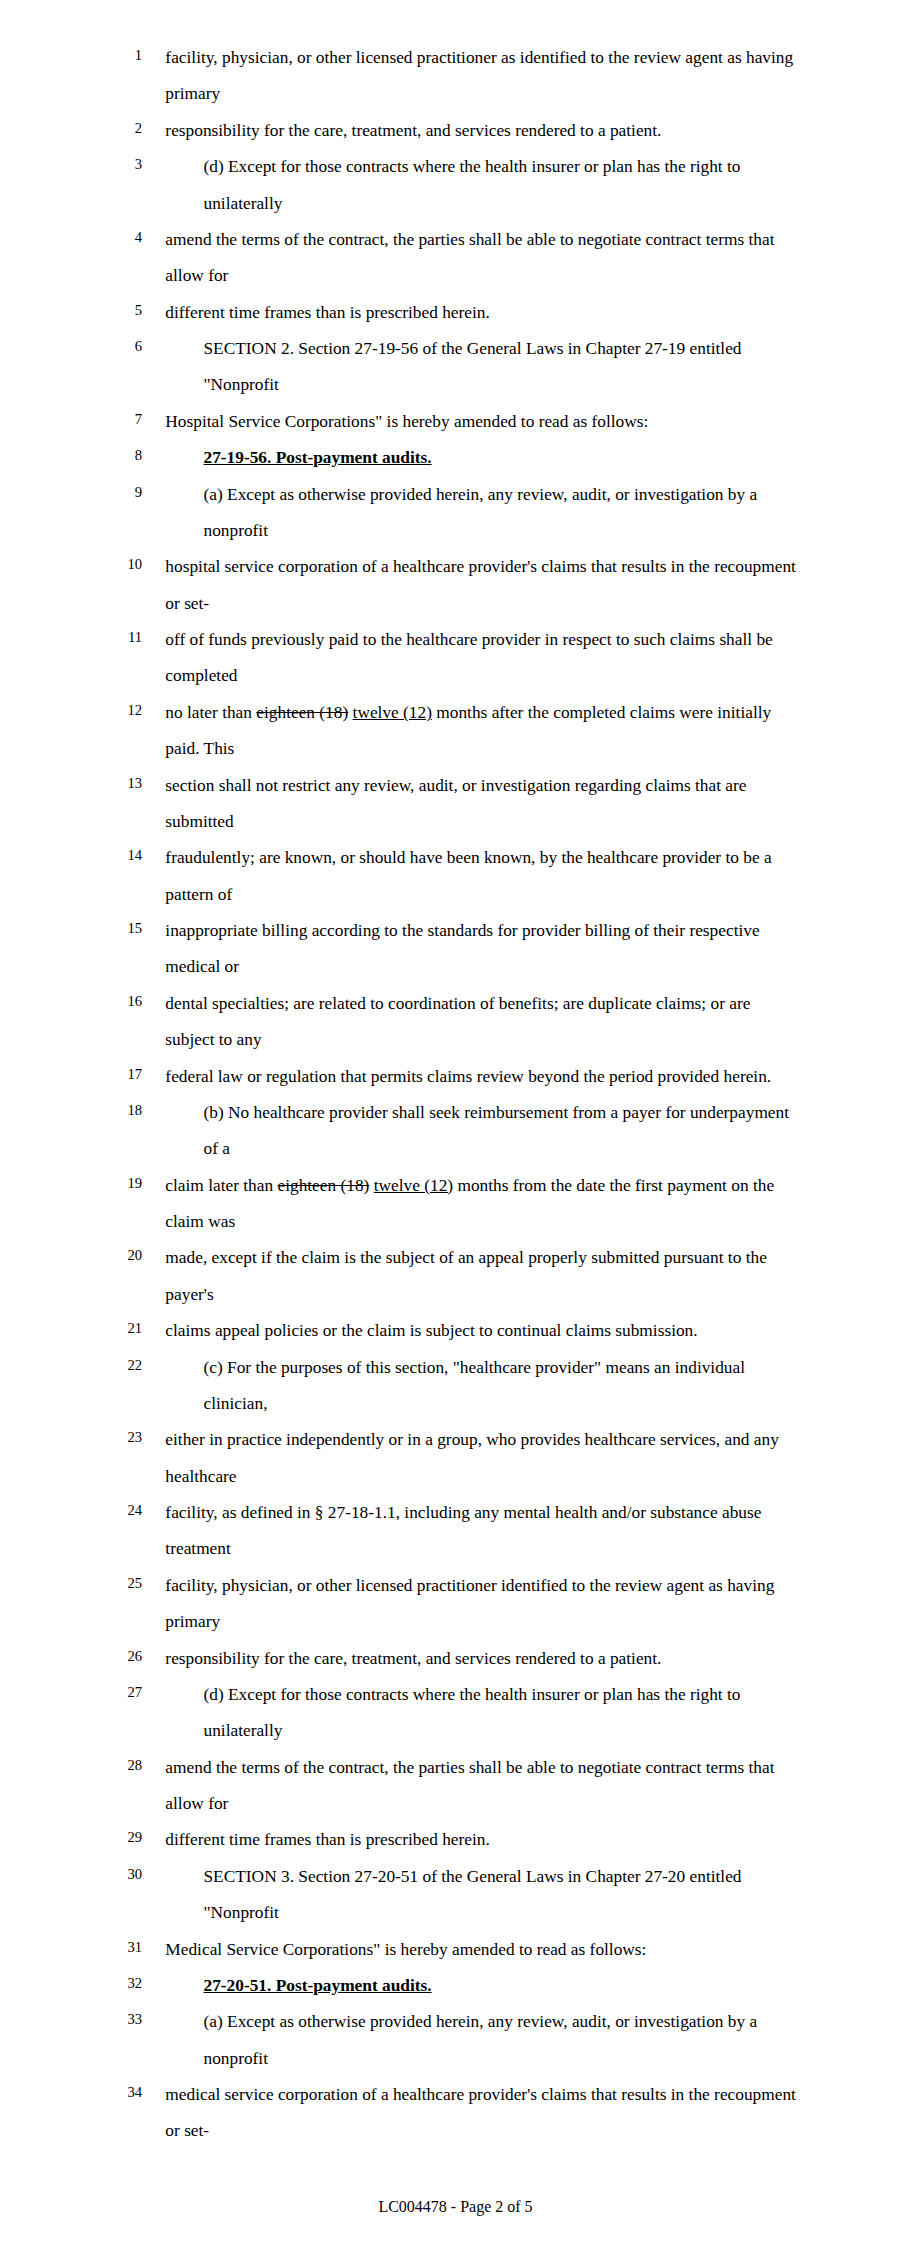facility, physician, or other licensed practitioner as identified to the review agent as having primary
responsibility for the care, treatment, and services rendered to a patient.
(d) Except for those contracts where the health insurer or plan has the right to unilaterally
amend the terms of the contract, the parties shall be able to negotiate contract terms that allow for
different time frames than is prescribed herein.
SECTION 2. Section 27-19-56 of the General Laws in Chapter 27-19 entitled "Nonprofit
Hospital Service Corporations" is hereby amended to read as follows:
27-19-56. Post-payment audits.
(a) Except as otherwise provided herein, any review, audit, or investigation by a nonprofit
hospital service corporation of a healthcare provider's claims that results in the recoupment or set-
off of funds previously paid to the healthcare provider in respect to such claims shall be completed
no later than eighteen (18) twelve (12) months after the completed claims were initially paid. This
section shall not restrict any review, audit, or investigation regarding claims that are submitted
fraudulently; are known, or should have been known, by the healthcare provider to be a pattern of
inappropriate billing according to the standards for provider billing of their respective medical or
dental specialties; are related to coordination of benefits; are duplicate claims; or are subject to any
federal law or regulation that permits claims review beyond the period provided herein.
(b) No healthcare provider shall seek reimbursement from a payer for underpayment of a
claim later than eighteen (18) twelve (12) months from the date the first payment on the claim was
made, except if the claim is the subject of an appeal properly submitted pursuant to the payer's
claims appeal policies or the claim is subject to continual claims submission.
(c) For the purposes of this section, "healthcare provider" means an individual clinician,
either in practice independently or in a group, who provides healthcare services, and any healthcare
facility, as defined in § 27-18-1.1, including any mental health and/or substance abuse treatment
facility, physician, or other licensed practitioner identified to the review agent as having primary
responsibility for the care, treatment, and services rendered to a patient.
(d) Except for those contracts where the health insurer or plan has the right to unilaterally
amend the terms of the contract, the parties shall be able to negotiate contract terms that allow for
different time frames than is prescribed herein.
SECTION 3. Section 27-20-51 of the General Laws in Chapter 27-20 entitled "Nonprofit
Medical Service Corporations" is hereby amended to read as follows:
27-20-51. Post-payment audits.
(a) Except as otherwise provided herein, any review, audit, or investigation by a nonprofit
medical service corporation of a healthcare provider's claims that results in the recoupment or set-
LC004478 - Page 2 of 5